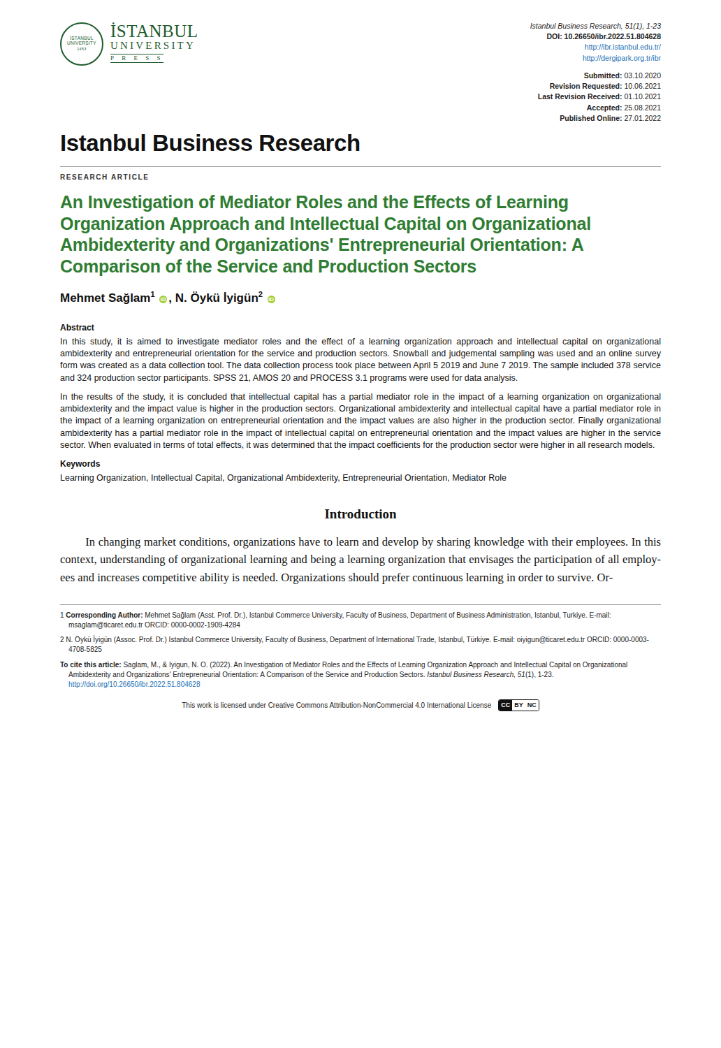İSTANBUL UNIVERSITY 1453
İSTANBUL
UNIVERSITY
P R E S S
Istanbul Business Research, 51(1), 1-23
DOI: 10.26650/ibr.2022.51.804628
http://ibr.istanbul.edu.tr/
http://dergipark.org.tr/ibr
Submitted: 03.10.2020
Revision Requested: 10.06.2021
Last Revision Received: 01.10.2021
Accepted: 25.08.2021
Published Online: 27.01.2022
Istanbul Business Research
RESEARCH ARTICLE
An Investigation of Mediator Roles and the Effects of Learning Organization Approach and Intellectual Capital on Organizational Ambidexterity and Organizations' Entrepreneurial Orientation: A Comparison of the Service and Production Sectors
Mehmet Sağlam1 iD, N. Öykü İyigün2 iD
Abstract
In this study, it is aimed to investigate mediator roles and the effect of a learning organization approach and intellectual capital on organizational ambidexterity and entrepreneurial orientation for the service and production sectors. Snowball and judgemental sampling was used and an online survey form was created as a data collection tool. The data collection process took place between April 5 2019 and June 7 2019. The sample included 378 service and 324 production sector participants. SPSS 21, AMOS 20 and PROCESS 3.1 programs were used for data analysis.
In the results of the study, it is concluded that intellectual capital has a partial mediator role in the impact of a learning organization on organizational ambidexterity and the impact value is higher in the production sectors. Organizational ambidexterity and intellectual capital have a partial mediator role in the impact of a learning organization on entrepreneurial orientation and the impact values are also higher in the production sector. Finally organizational ambidexterity has a partial mediator role in the impact of intellectual capital on entrepreneurial orientation and the impact values are higher in the service sector. When evaluated in terms of total effects, it was determined that the impact coefficients for the production sector were higher in all research models.
Keywords
Learning Organization, Intellectual Capital, Organizational Ambidexterity, Entrepreneurial Orientation, Mediator Role
Introduction
In changing market conditions, organizations have to learn and develop by sharing knowledge with their employees. In this context, understanding of organizational learning and being a learning organization that envisages the participation of all employees and increases competitive ability is needed. Organizations should prefer continuous learning in order to survive. Or-
1 Corresponding Author: Mehmet Sağlam (Asst. Prof. Dr.), Istanbul Commerce University, Faculty of Business, Department of Business Administration, Istanbul, Turkiye. E-mail: msaglam@ticaret.edu.tr ORCID: 0000-0002-1909-4284
2 N. Öykü İyigün (Assoc. Prof. Dr.) Istanbul Commerce University, Faculty of Business, Department of International Trade, Istanbul, Türkiye. E-mail: oiyigun@ticaret.edu.tr ORCID: 0000-0003-4708-5825
To cite this article: Saglam, M., & Iyigun, N. O. (2022). An Investigation of Mediator Roles and the Effects of Learning Organization Approach and Intellectual Capital on Organizational Ambidexterity and Organizations' Entrepreneurial Orientation: A Comparison of the Service and Production Sectors. Istanbul Business Research, 51(1), 1-23. http://doi.org/10.26650/ibr.2022.51.804628
This work is licensed under Creative Commons Attribution-NonCommercial 4.0 International License CC BY NC